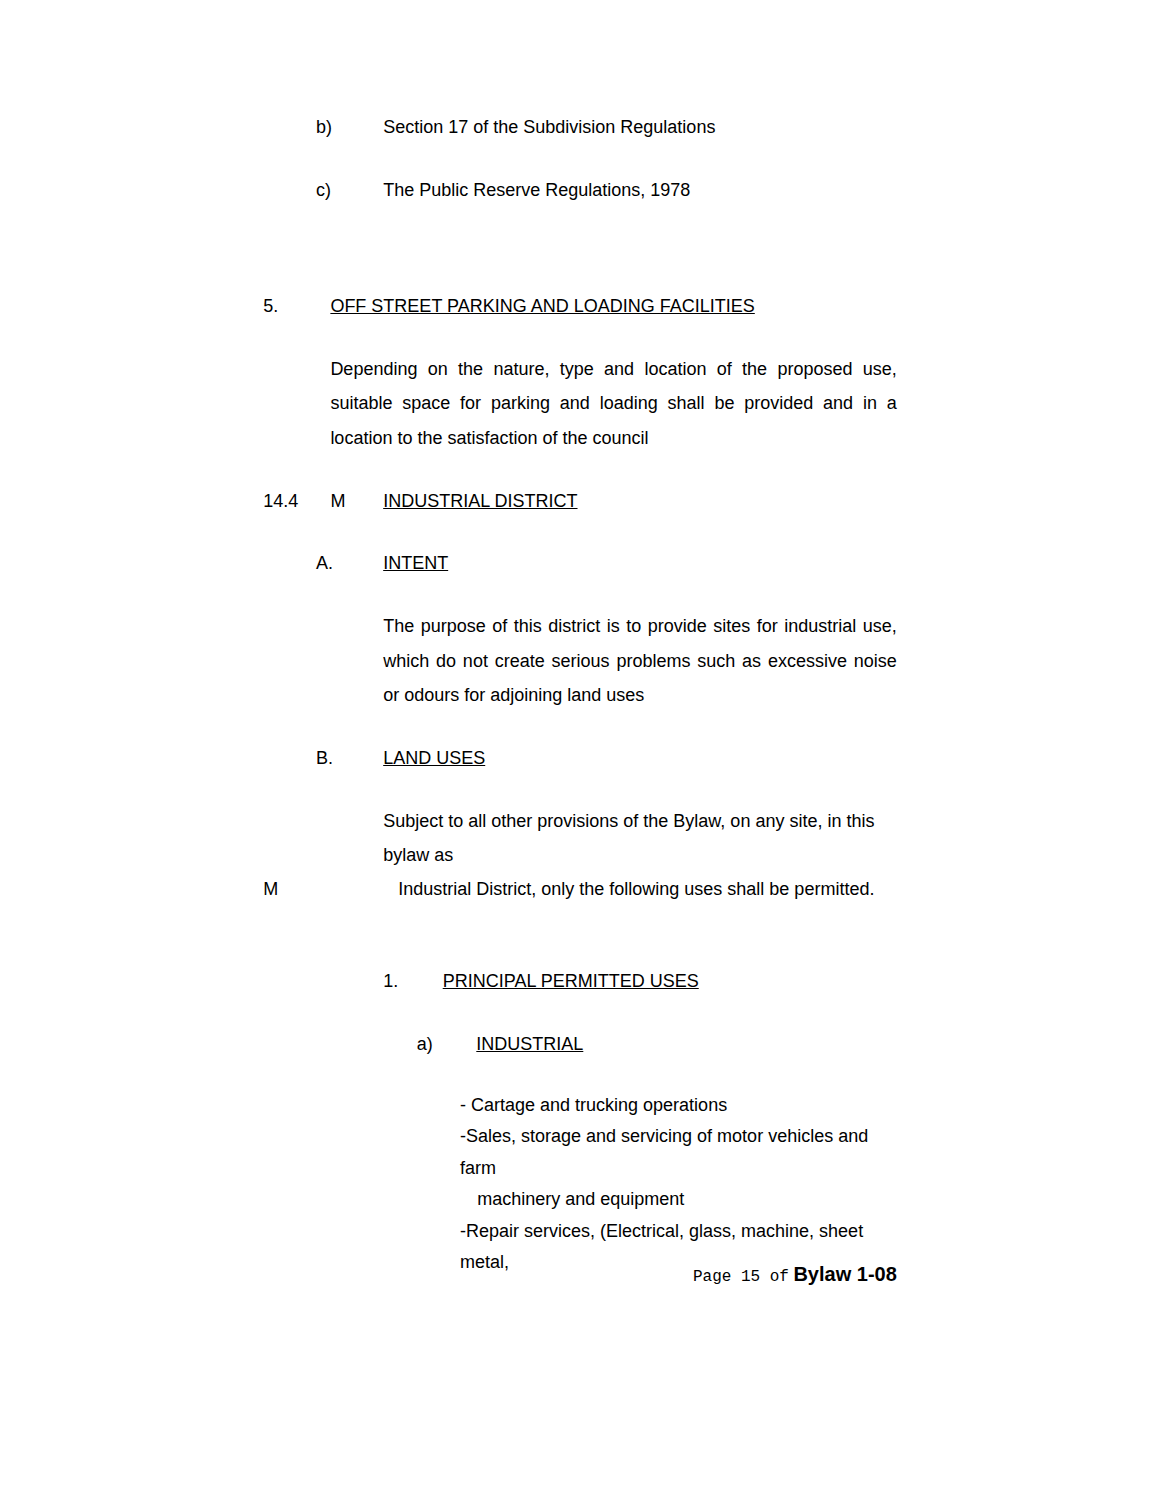b)
Section 17 of the Subdivision Regulations
c)
The Public Reserve Regulations, 1978
5.
OFF STREET PARKING AND LOADING FACILITIES
Depending on the nature, type and location of the proposed use, suitable space for parking and loading shall be provided and in a location to the satisfaction of the council
14.4
M
INDUSTRIAL DISTRICT
A.
INTENT
The purpose of this district is to provide sites for industrial use, which do not create serious problems such as excessive noise or odours for adjoining land uses
B.
LAND USES
Subject to all other provisions of the Bylaw, on any site, in this bylaw as
M
Industrial District, only the following uses shall be permitted.
1.
PRINCIPAL PERMITTED USES
a)
INDUSTRIAL
- Cartage and trucking operations
-Sales, storage and servicing of motor vehicles and farm
machinery and equipment
-Repair services, (Electrical, glass, machine, sheet metal,
Page 15 of Bylaw 1-08